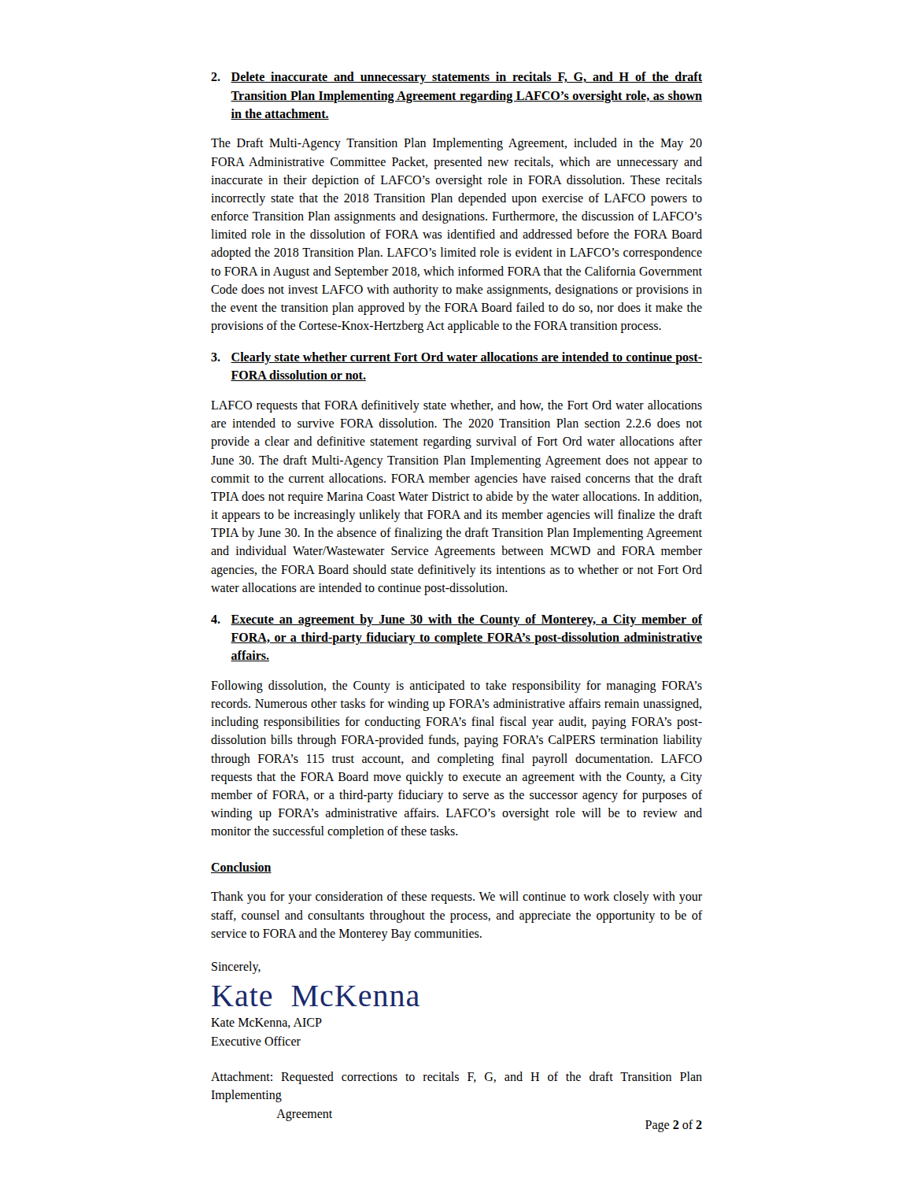2. Delete inaccurate and unnecessary statements in recitals F, G, and H of the draft Transition Plan Implementing Agreement regarding LAFCO’s oversight role, as shown in the attachment.
The Draft Multi-Agency Transition Plan Implementing Agreement, included in the May 20 FORA Administrative Committee Packet, presented new recitals, which are unnecessary and inaccurate in their depiction of LAFCO’s oversight role in FORA dissolution. These recitals incorrectly state that the 2018 Transition Plan depended upon exercise of LAFCO powers to enforce Transition Plan assignments and designations. Furthermore, the discussion of LAFCO’s limited role in the dissolution of FORA was identified and addressed before the FORA Board adopted the 2018 Transition Plan. LAFCO’s limited role is evident in LAFCO’s correspondence to FORA in August and September 2018, which informed FORA that the California Government Code does not invest LAFCO with authority to make assignments, designations or provisions in the event the transition plan approved by the FORA Board failed to do so, nor does it make the provisions of the Cortese-Knox-Hertzberg Act applicable to the FORA transition process.
3. Clearly state whether current Fort Ord water allocations are intended to continue post-FORA dissolution or not.
LAFCO requests that FORA definitively state whether, and how, the Fort Ord water allocations are intended to survive FORA dissolution. The 2020 Transition Plan section 2.2.6 does not provide a clear and definitive statement regarding survival of Fort Ord water allocations after June 30. The draft Multi-Agency Transition Plan Implementing Agreement does not appear to commit to the current allocations. FORA member agencies have raised concerns that the draft TPIA does not require Marina Coast Water District to abide by the water allocations. In addition, it appears to be increasingly unlikely that FORA and its member agencies will finalize the draft TPIA by June 30. In the absence of finalizing the draft Transition Plan Implementing Agreement and individual Water/Wastewater Service Agreements between MCWD and FORA member agencies, the FORA Board should state definitively its intentions as to whether or not Fort Ord water allocations are intended to continue post-dissolution.
4. Execute an agreement by June 30 with the County of Monterey, a City member of FORA, or a third-party fiduciary to complete FORA’s post-dissolution administrative affairs.
Following dissolution, the County is anticipated to take responsibility for managing FORA’s records. Numerous other tasks for winding up FORA’s administrative affairs remain unassigned, including responsibilities for conducting FORA’s final fiscal year audit, paying FORA’s post-dissolution bills through FORA-provided funds, paying FORA’s CalPERS termination liability through FORA’s 115 trust account, and completing final payroll documentation. LAFCO requests that the FORA Board move quickly to execute an agreement with the County, a City member of FORA, or a third-party fiduciary to serve as the successor agency for purposes of winding up FORA’s administrative affairs. LAFCO’s oversight role will be to review and monitor the successful completion of these tasks.
Conclusion
Thank you for your consideration of these requests. We will continue to work closely with your staff, counsel and consultants throughout the process, and appreciate the opportunity to be of service to FORA and the Monterey Bay communities.
Sincerely,
Kate McKenna
Kate McKenna, AICP
Executive Officer
Attachment: Requested corrections to recitals F, G, and H of the draft Transition Plan Implementing Agreement
Page 2 of 2